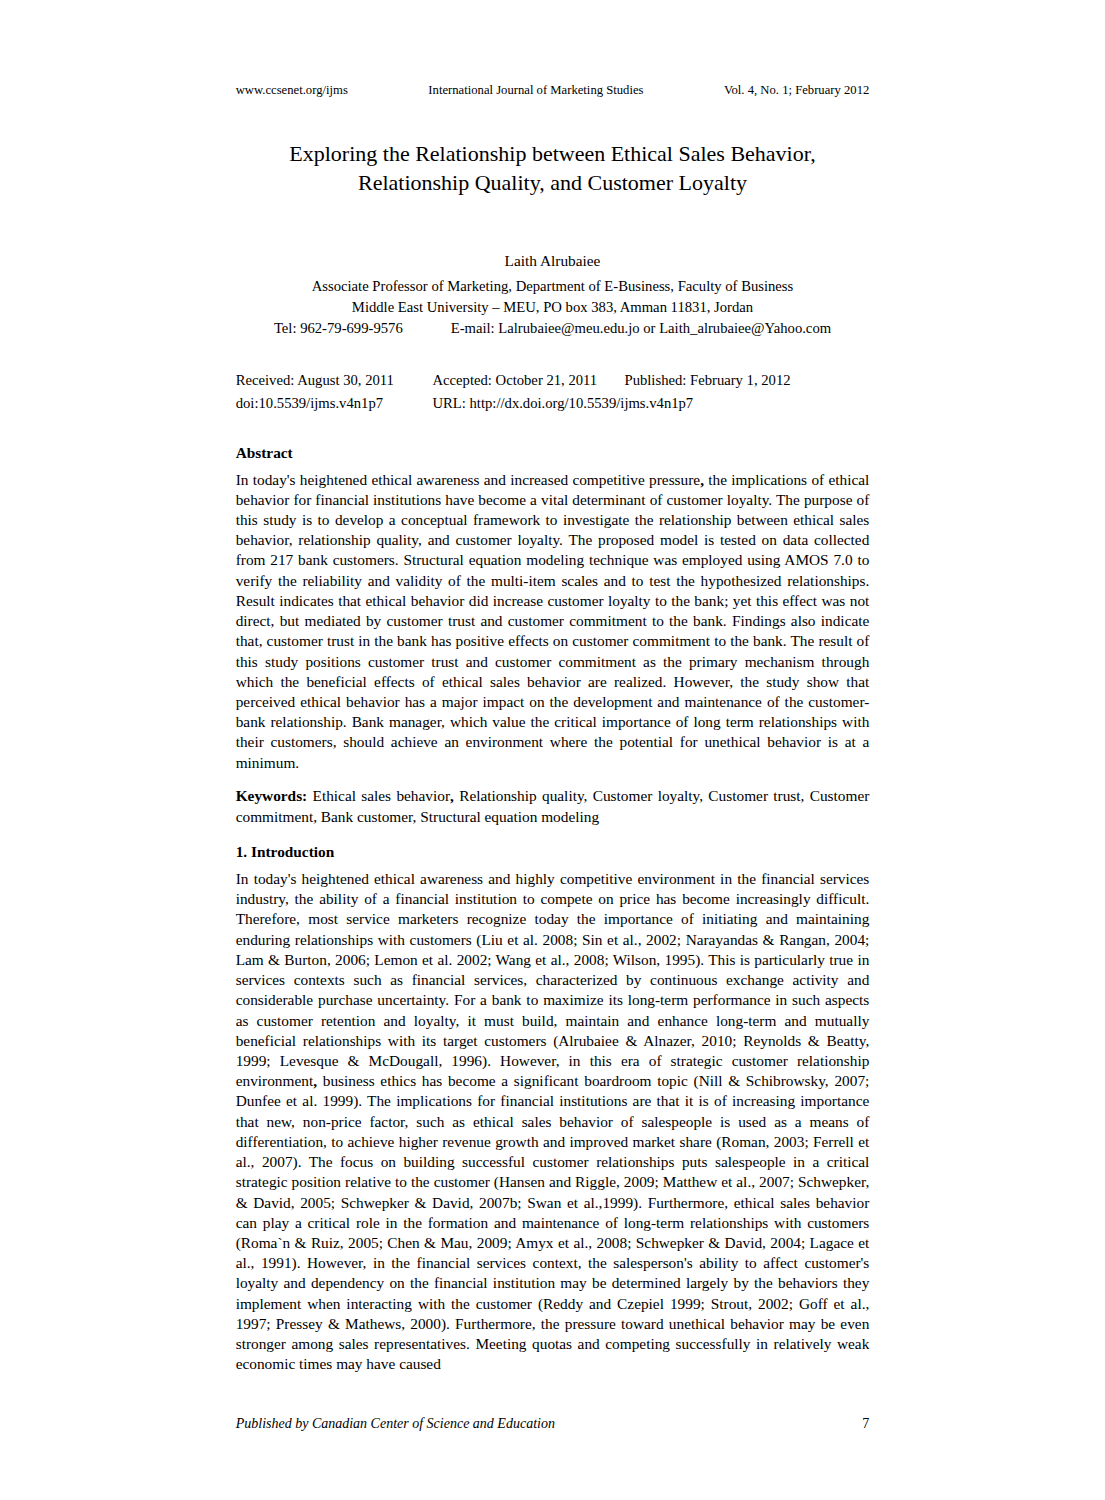www.ccsenet.org/ijms International Journal of Marketing Studies Vol. 4, No. 1; February 2012
Exploring the Relationship between Ethical Sales Behavior,
Relationship Quality, and Customer Loyalty
Laith Alrubaiee
Associate Professor of Marketing, Department of E-Business, Faculty of Business
Middle East University – MEU, PO box 383, Amman 11831, Jordan
Tel: 962-79-699-9576 E-mail: Lalrubaiee@meu.edu.jo or Laith_alrubaiee@Yahoo.com
Received: August 30, 2011 Accepted: October 21, 2011 Published: February 1, 2012
doi:10.5539/ijms.v4n1p7 URL: http://dx.doi.org/10.5539/ijms.v4n1p7
Abstract
In today's heightened ethical awareness and increased competitive pressure, the implications of ethical behavior for financial institutions have become a vital determinant of customer loyalty. The purpose of this study is to develop a conceptual framework to investigate the relationship between ethical sales behavior, relationship quality, and customer loyalty. The proposed model is tested on data collected from 217 bank customers. Structural equation modeling technique was employed using AMOS 7.0 to verify the reliability and validity of the multi-item scales and to test the hypothesized relationships. Result indicates that ethical behavior did increase customer loyalty to the bank; yet this effect was not direct, but mediated by customer trust and customer commitment to the bank. Findings also indicate that, customer trust in the bank has positive effects on customer commitment to the bank. The result of this study positions customer trust and customer commitment as the primary mechanism through which the beneficial effects of ethical sales behavior are realized. However, the study show that perceived ethical behavior has a major impact on the development and maintenance of the customer-bank relationship. Bank manager, which value the critical importance of long term relationships with their customers, should achieve an environment where the potential for unethical behavior is at a minimum.
Keywords: Ethical sales behavior, Relationship quality, Customer loyalty, Customer trust, Customer commitment, Bank customer, Structural equation modeling
1. Introduction
In today's heightened ethical awareness and highly competitive environment in the financial services industry, the ability of a financial institution to compete on price has become increasingly difficult. Therefore, most service marketers recognize today the importance of initiating and maintaining enduring relationships with customers (Liu et al. 2008; Sin et al., 2002; Narayandas & Rangan, 2004; Lam & Burton, 2006; Lemon et al. 2002; Wang et al., 2008; Wilson, 1995). This is particularly true in services contexts such as financial services, characterized by continuous exchange activity and considerable purchase uncertainty. For a bank to maximize its long-term performance in such aspects as customer retention and loyalty, it must build, maintain and enhance long-term and mutually beneficial relationships with its target customers (Alrubaiee & Alnazer, 2010; Reynolds & Beatty, 1999; Levesque & McDougall, 1996). However, in this era of strategic customer relationship environment, business ethics has become a significant boardroom topic (Nill & Schibrowsky, 2007; Dunfee et al. 1999). The implications for financial institutions are that it is of increasing importance that new, non-price factor, such as ethical sales behavior of salespeople is used as a means of differentiation, to achieve higher revenue growth and improved market share (Roman, 2003; Ferrell et al., 2007). The focus on building successful customer relationships puts salespeople in a critical strategic position relative to the customer (Hansen and Riggle, 2009; Matthew et al., 2007; Schwepker, & David, 2005; Schwepker & David, 2007b; Swan et al.,1999). Furthermore, ethical sales behavior can play a critical role in the formation and maintenance of long-term relationships with customers (Roma`n & Ruiz, 2005; Chen & Mau, 2009; Amyx et al., 2008; Schwepker & David, 2004; Lagace et al., 1991). However, in the financial services context, the salesperson's ability to affect customer's loyalty and dependency on the financial institution may be determined largely by the behaviors they implement when interacting with the customer (Reddy and Czepiel 1999; Strout, 2002; Goff et al., 1997; Pressey & Mathews, 2000). Furthermore, the pressure toward unethical behavior may be even stronger among sales representatives. Meeting quotas and competing successfully in relatively weak economic times may have caused
Published by Canadian Center of Science and Education 7